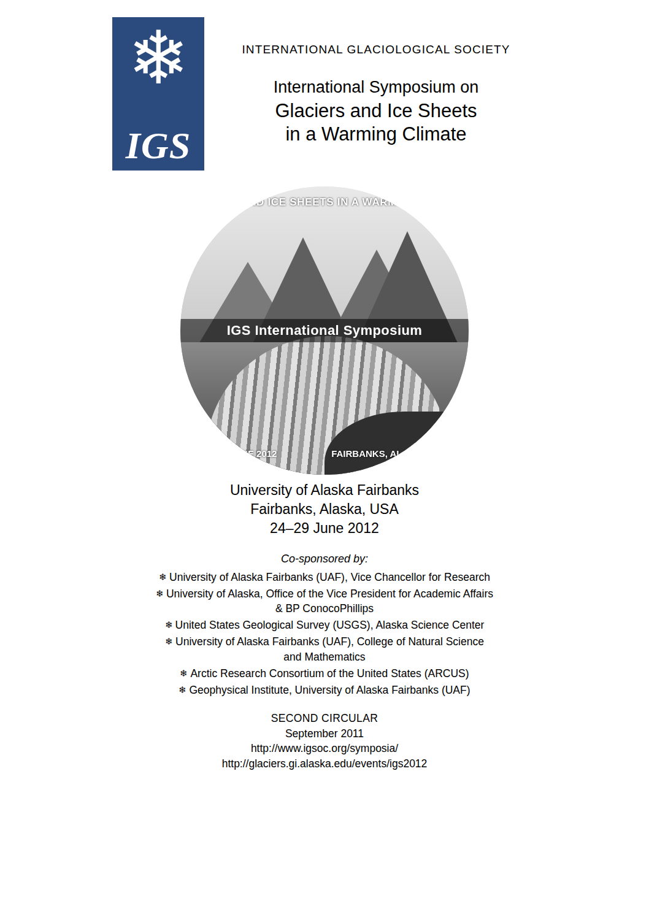❄
IGS
INTERNATIONAL GLACIOLOGICAL SOCIETY
International Symposium on
Glaciers and Ice Sheets
in a Warming Climate
GLACIERS AND ICE SHEETS IN A WARMING CLIMATE
IGS International Symposium
24–29 JUNE 2012
FAIRBANKS, ALASKA, USA
University of Alaska Fairbanks
Fairbanks, Alaska, USA
24–29 June 2012
Co-sponsored by:
❄University of Alaska Fairbanks (UAF), Vice Chancellor for Research
❄University of Alaska, Office of the Vice President for Academic Affairs
& BP ConocoPhillips
❄United States Geological Survey (USGS), Alaska Science Center
❄University of Alaska Fairbanks (UAF), College of Natural Science
and Mathematics
❄Arctic Research Consortium of the United States (ARCUS)
❄Geophysical Institute, University of Alaska Fairbanks (UAF)
SECOND CIRCULAR
September 2011
http://www.igsoc.org/symposia/
http://glaciers.gi.alaska.edu/events/igs2012